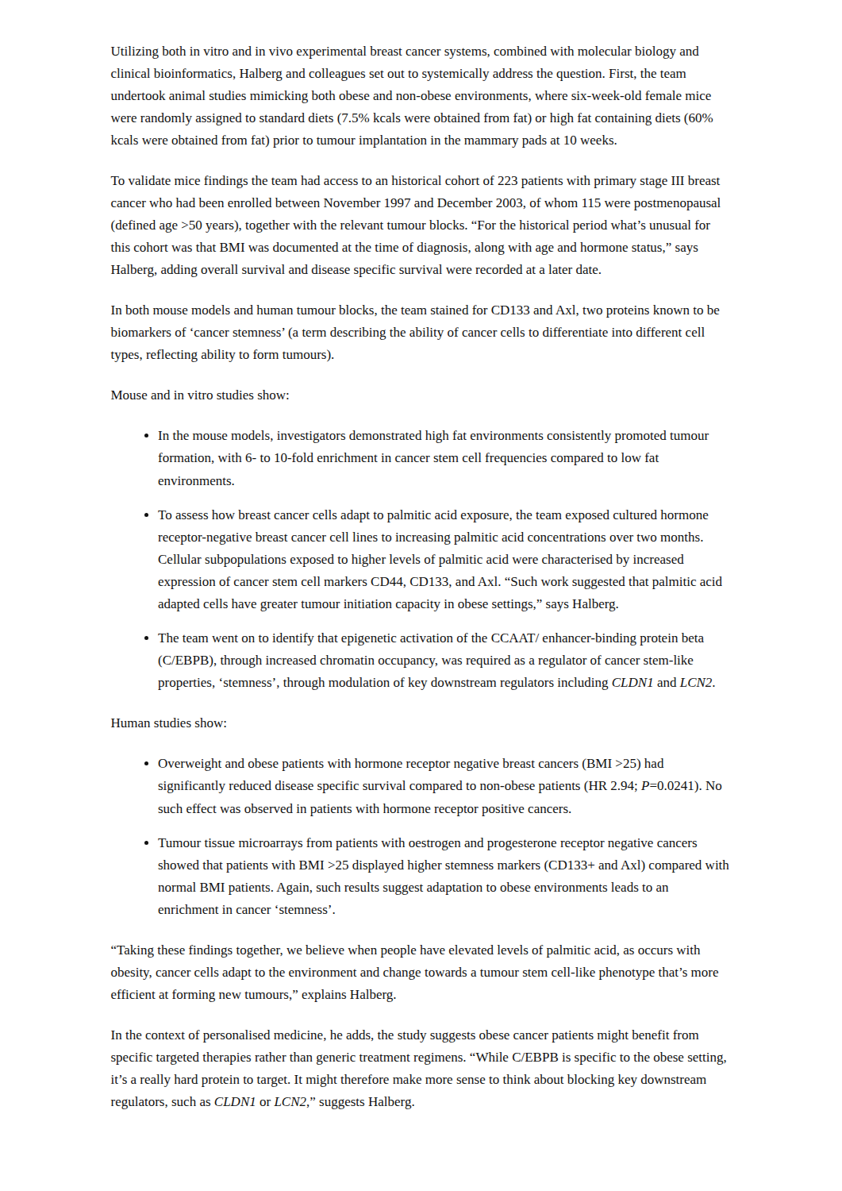Utilizing both in vitro and in vivo experimental breast cancer systems, combined with molecular biology and clinical bioinformatics, Halberg and colleagues set out to systemically address the question. First, the team undertook animal studies mimicking both obese and non-obese environments, where six-week-old female mice were randomly assigned to standard diets (7.5% kcals were obtained from fat) or high fat containing diets (60% kcals were obtained from fat) prior to tumour implantation in the mammary pads at 10 weeks.
To validate mice findings the team had access to an historical cohort of 223 patients with primary stage III breast cancer who had been enrolled between November 1997 and December 2003, of whom 115 were postmenopausal (defined age >50 years), together with the relevant tumour blocks. “For the historical period what’s unusual for this cohort was that BMI was documented at the time of diagnosis, along with age and hormone status,” says Halberg, adding overall survival and disease specific survival were recorded at a later date.
In both mouse models and human tumour blocks, the team stained for CD133 and Axl, two proteins known to be biomarkers of ‘cancer stemness’ (a term describing the ability of cancer cells to differentiate into different cell types, reflecting ability to form tumours).
Mouse and in vitro studies show:
In the mouse models, investigators demonstrated high fat environments consistently promoted tumour formation, with 6- to 10-fold enrichment in cancer stem cell frequencies compared to low fat environments.
To assess how breast cancer cells adapt to palmitic acid exposure, the team exposed cultured hormone receptor-negative breast cancer cell lines to increasing palmitic acid concentrations over two months. Cellular subpopulations exposed to higher levels of palmitic acid were characterised by increased expression of cancer stem cell markers CD44, CD133, and Axl. “Such work suggested that palmitic acid adapted cells have greater tumour initiation capacity in obese settings,” says Halberg.
The team went on to identify that epigenetic activation of the CCAAT/ enhancer-binding protein beta (C/EBPB), through increased chromatin occupancy, was required as a regulator of cancer stem-like properties, ‘stemness’, through modulation of key downstream regulators including CLDN1 and LCN2.
Human studies show:
Overweight and obese patients with hormone receptor negative breast cancers (BMI >25) had significantly reduced disease specific survival compared to non-obese patients (HR 2.94; P=0.0241). No such effect was observed in patients with hormone receptor positive cancers.
Tumour tissue microarrays from patients with oestrogen and progesterone receptor negative cancers showed that patients with BMI >25 displayed higher stemness markers (CD133+ and Axl) compared with normal BMI patients. Again, such results suggest adaptation to obese environments leads to an enrichment in cancer ‘stemness’.
“Taking these findings together, we believe when people have elevated levels of palmitic acid, as occurs with obesity, cancer cells adapt to the environment and change towards a tumour stem cell-like phenotype that’s more efficient at forming new tumours,” explains Halberg.
In the context of personalised medicine, he adds, the study suggests obese cancer patients might benefit from specific targeted therapies rather than generic treatment regimens. “While C/EBPB is specific to the obese setting, it’s a really hard protein to target. It might therefore make more sense to think about blocking key downstream regulators, such as CLDN1 or LCN2,” suggests Halberg.